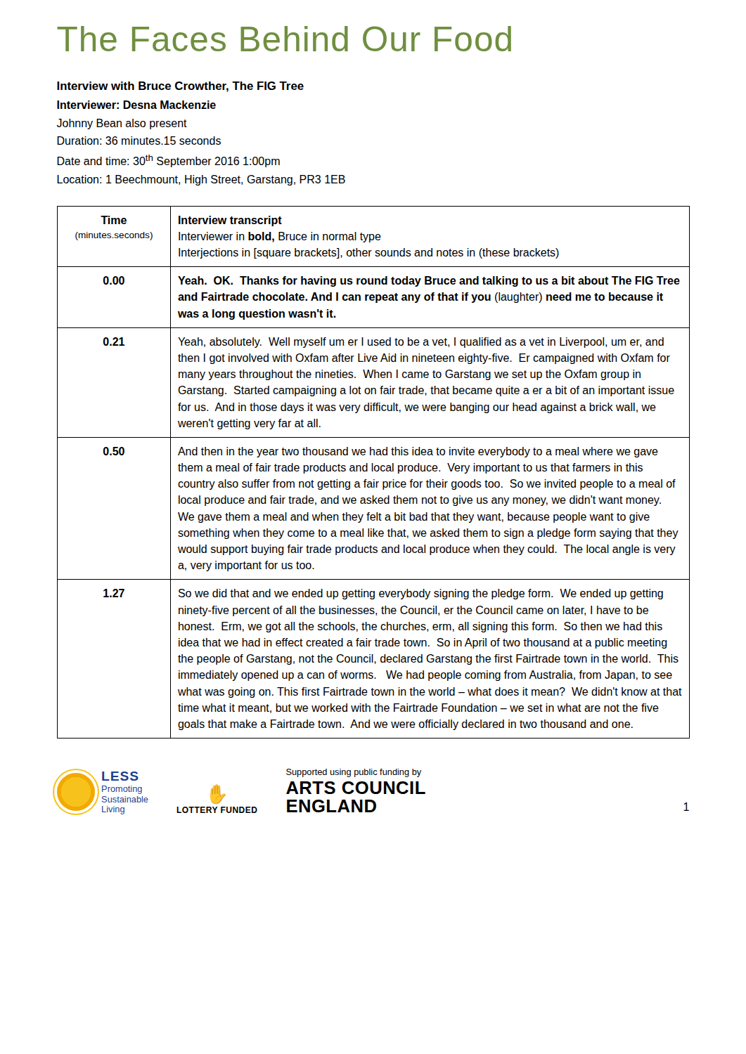The Faces Behind Our Food
Interview with Bruce Crowther, The FIG Tree
Interviewer: Desna Mackenzie
Johnny Bean also present
Duration: 36 minutes.15 seconds
Date and time: 30th September 2016 1:00pm
Location: 1 Beechmount, High Street, Garstang, PR3 1EB
| Time (minutes.seconds) | Interview transcript Interviewer in bold, Bruce in normal type Interjections in [square brackets], other sounds and notes in (these brackets) |
| --- | --- |
| 0.00 | Yeah. OK. Thanks for having us round today Bruce and talking to us a bit about The FIG Tree and Fairtrade chocolate. And I can repeat any of that if you (laughter) need me to because it was a long question wasn't it. |
| 0.21 | Yeah, absolutely. Well myself um er I used to be a vet, I qualified as a vet in Liverpool, um er, and then I got involved with Oxfam after Live Aid in nineteen eighty-five. Er campaigned with Oxfam for many years throughout the nineties. When I came to Garstang we set up the Oxfam group in Garstang. Started campaigning a lot on fair trade, that became quite a er a bit of an important issue for us. And in those days it was very difficult, we were banging our head against a brick wall, we weren't getting very far at all. |
| 0.50 | And then in the year two thousand we had this idea to invite everybody to a meal where we gave them a meal of fair trade products and local produce. Very important to us that farmers in this country also suffer from not getting a fair price for their goods too. So we invited people to a meal of local produce and fair trade, and we asked them not to give us any money, we didn't want money. We gave them a meal and when they felt a bit bad that they want, because people want to give something when they come to a meal like that, we asked them to sign a pledge form saying that they would support buying fair trade products and local produce when they could. The local angle is very a, very important for us too. |
| 1.27 | So we did that and we ended up getting everybody signing the pledge form. We ended up getting ninety-five percent of all the businesses, the Council, er the Council came on later, I have to be honest. Erm, we got all the schools, the churches, erm, all signing this form. So then we had this idea that we had in effect created a fair trade town. So in April of two thousand at a public meeting the people of Garstang, not the Council, declared Garstang the first Fairtrade town in the world. This immediately opened up a can of worms. We had people coming from Australia, from Japan, to see what was going on. This first Fairtrade town in the world – what does it mean? We didn't know at that time what it meant, but we worked with the Fairtrade Foundation – we set in what are not the five goals that make a Fairtrade town. And we were officially declared in two thousand and one. |
LESS Promoting Sustainable Living
✋
LOTTERY FUNDED
Supported using public funding by ARTS COUNCIL ENGLAND
1